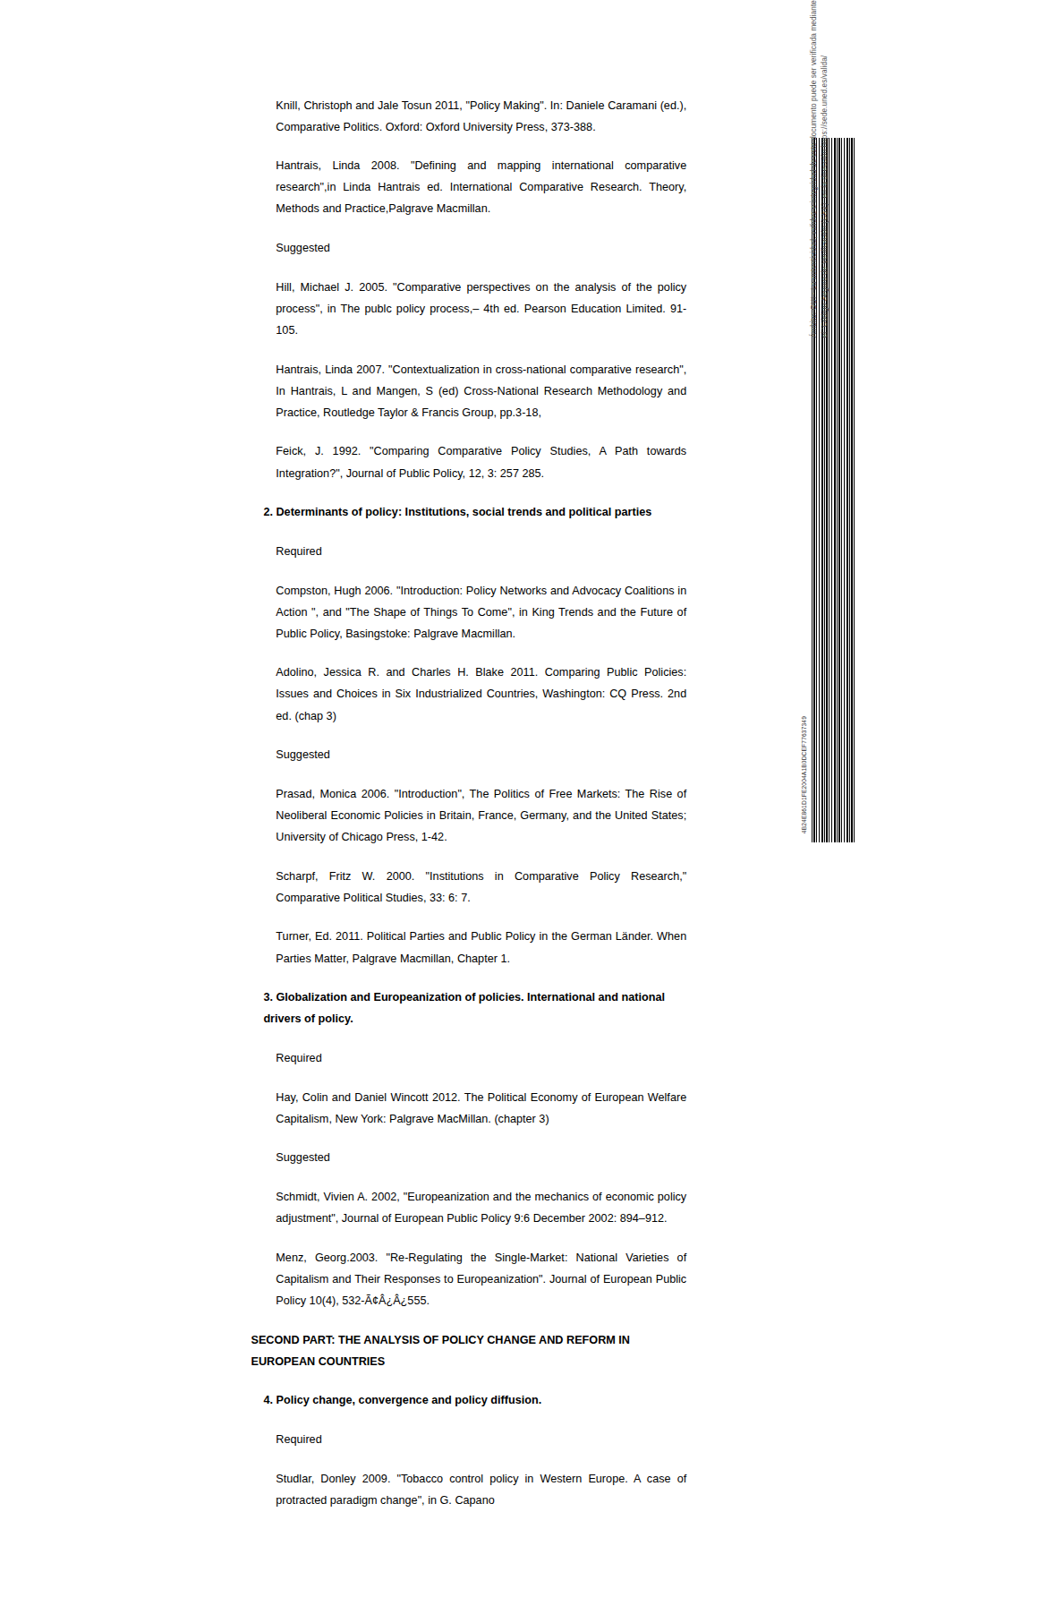4B24E861D1FE2004A1B0DCEF77637349
Ámbito: GUI - La autenticidad, validez e integridad de este documento puede ser verificada mediante
el "Código Seguro de Verificación (CSV)" en la dirección https://sede.uned.es/valida/
Knill, Christoph and Jale Tosun 2011, "Policy Making". In: Daniele Caramani (ed.), Comparative Politics. Oxford: Oxford University Press, 373-388.
Hantrais, Linda 2008. "Defining and mapping international comparative research",in Linda Hantrais ed. International Comparative Research. Theory, Methods and Practice,Palgrave Macmillan.
Suggested
Hill, Michael J. 2005. "Comparative perspectives on the analysis of the policy process", in The publc policy process,– 4th ed. Pearson Education Limited. 91-105.
Hantrais, Linda 2007. "Contextualization in cross-national comparative research", In Hantrais, L and Mangen, S (ed) Cross-National Research Methodology and Practice, Routledge Taylor & Francis Group, pp.3-18,
Feick, J. 1992. "Comparing Comparative Policy Studies, A Path towards Integration?", Journal of Public Policy, 12, 3: 257 285.
2. Determinants of policy: Institutions, social trends and political parties
Required
Compston, Hugh 2006. "Introduction: Policy Networks and Advocacy Coalitions in Action ", and "The Shape of Things To Come", in King Trends and the Future of Public Policy, Basingstoke: Palgrave Macmillan.
Adolino, Jessica R. and Charles H. Blake 2011. Comparing Public Policies: Issues and Choices in Six Industrialized Countries, Washington: CQ Press. 2nd ed. (chap 3)
Suggested
Prasad, Monica 2006. "Introduction", The Politics of Free Markets: The Rise of Neoliberal Economic Policies in Britain, France, Germany, and the United States; University of Chicago Press, 1-42.
Scharpf, Fritz W. 2000. "Institutions in Comparative Policy Research," Comparative Political Studies, 33: 6: 7.
Turner, Ed. 2011. Political Parties and Public Policy in the German Länder. When Parties Matter, Palgrave Macmillan, Chapter 1.
3. Globalization and Europeanization of policies. International and national drivers of policy.
Required
Hay, Colin and Daniel Wincott 2012. The Political Economy of European Welfare Capitalism, New York: Palgrave MacMillan. (chapter 3)
Suggested
Schmidt, Vivien A. 2002, "Europeanization and the mechanics of economic policy adjustment", Journal of European Public Policy 9:6 December 2002: 894–912.
Menz, Georg.2003. "Re-Regulating the Single-Market: National Varieties of Capitalism and Their Responses to Europeanization". Journal of European Public Policy 10(4), 532-Ã¢Â¿Â¿555.
SECOND PART: THE ANALYSIS OF POLICY CHANGE AND REFORM IN EUROPEAN COUNTRIES
4. Policy change, convergence and policy diffusion.
Required
Studlar, Donley 2009. "Tobacco control policy in Western Europe. A case of protracted paradigm change", in G. Capano